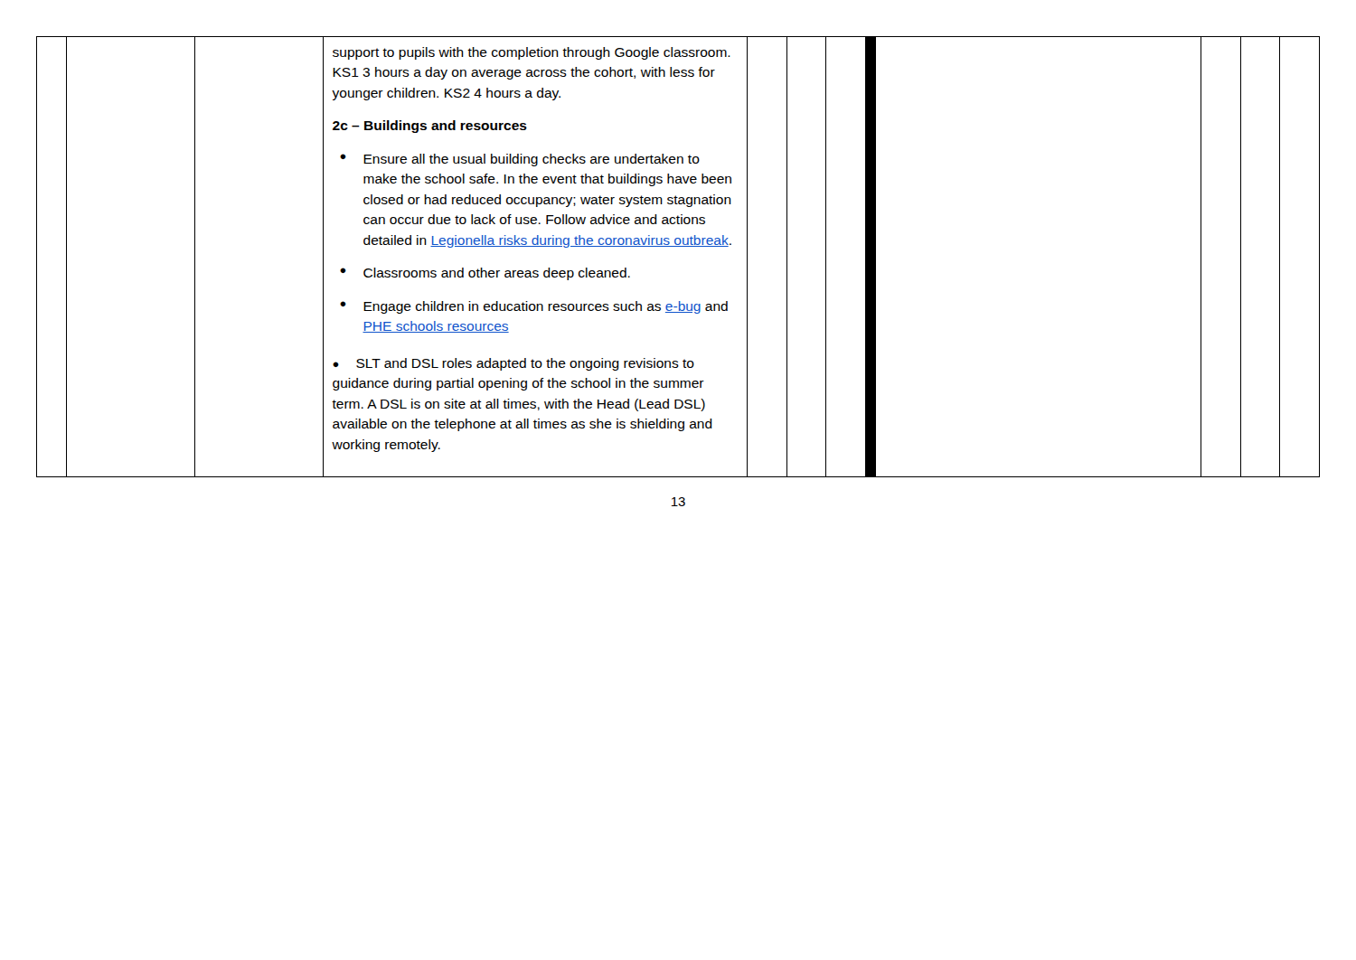| | | | support to pupils with the completion through Google classroom. KS1 3 hours a day on average across the cohort, with less for younger children. KS2 4 hours a day. 2c – Buildings and resources Ensure all the usual building checks are undertaken to make the school safe. In the event that buildings have been closed or had reduced occupancy; water system stagnation can occur due to lack of use. Follow advice and actions detailed in Legionella risks during the coronavirus outbreak . Classrooms and other areas deep cleaned. Engage children in education resources such as e-bug and PHE schools resources SLT and DSL roles adapted to the ongoing revisions to guidance during partial opening of the school in the summer term. A DSL is on site at all times, with the Head (Lead DSL) available on the telephone at all times as she is shielding and working remotely. | | | | | | | | |
13